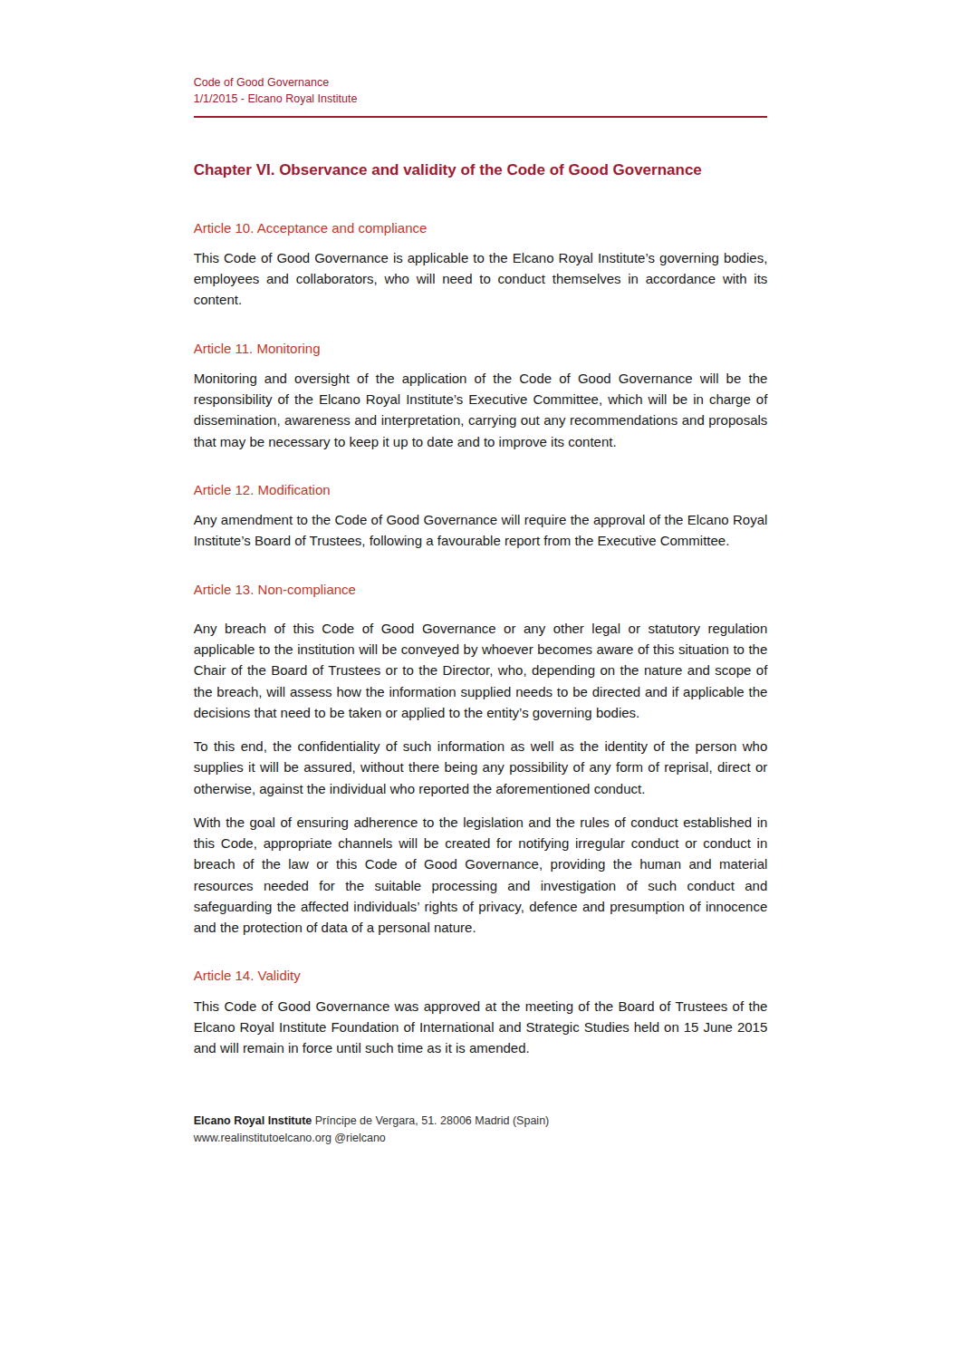Code of Good Governance 1/1/2015 - Elcano Royal Institute
Chapter VI. Observance and validity of the Code of Good Governance
Article 10. Acceptance and compliance
This Code of Good Governance is applicable to the Elcano Royal Institute’s governing bodies, employees and collaborators, who will need to conduct themselves in accordance with its content.
Article 11. Monitoring
Monitoring and oversight of the application of the Code of Good Governance will be the responsibility of the Elcano Royal Institute’s Executive Committee, which will be in charge of dissemination, awareness and interpretation, carrying out any recommendations and proposals that may be necessary to keep it up to date and to improve its content.
Article 12. Modification
Any amendment to the Code of Good Governance will require the approval of the Elcano Royal Institute’s Board of Trustees, following a favourable report from the Executive Committee.
Article 13. Non-compliance
Any breach of this Code of Good Governance or any other legal or statutory regulation applicable to the institution will be conveyed by whoever becomes aware of this situation to the Chair of the Board of Trustees or to the Director, who, depending on the nature and scope of the breach, will assess how the information supplied needs to be directed and if applicable the decisions that need to be taken or applied to the entity’s governing bodies.
To this end, the confidentiality of such information as well as the identity of the person who supplies it will be assured, without there being any possibility of any form of reprisal, direct or otherwise, against the individual who reported the aforementioned conduct.
With the goal of ensuring adherence to the legislation and the rules of conduct established in this Code, appropriate channels will be created for notifying irregular conduct or conduct in breach of the law or this Code of Good Governance, providing the human and material resources needed for the suitable processing and investigation of such conduct and safeguarding the affected individuals’ rights of privacy, defence and presumption of innocence and the protection of data of a personal nature.
Article 14. Validity
This Code of Good Governance was approved at the meeting of the Board of Trustees of the Elcano Royal Institute Foundation of International and Strategic Studies held on 15 June 2015 and will remain in force until such time as it is amended.
Elcano Royal Institute Príncipe de Vergara, 51. 28006 Madrid (Spain)
www.realinstitutoelcano.org @rielcano